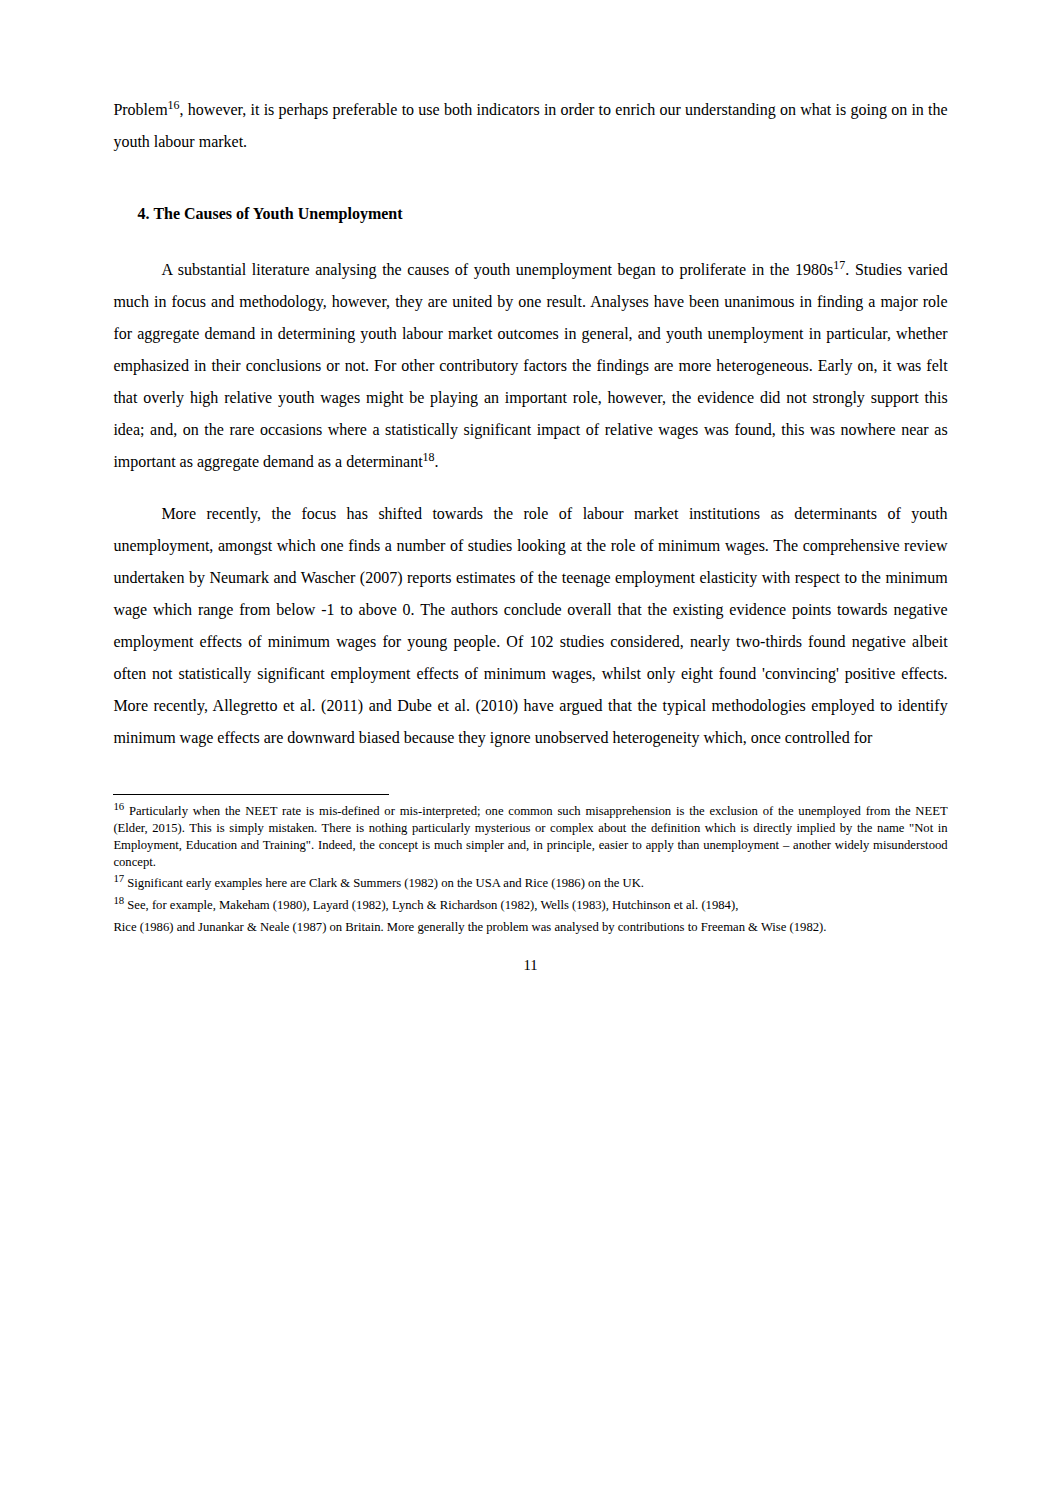Problem16, however, it is perhaps preferable to use both indicators in order to enrich our understanding on what is going on in the youth labour market.
4. The Causes of Youth Unemployment
A substantial literature analysing the causes of youth unemployment began to proliferate in the 1980s17. Studies varied much in focus and methodology, however, they are united by one result. Analyses have been unanimous in finding a major role for aggregate demand in determining youth labour market outcomes in general, and youth unemployment in particular, whether emphasized in their conclusions or not. For other contributory factors the findings are more heterogeneous. Early on, it was felt that overly high relative youth wages might be playing an important role, however, the evidence did not strongly support this idea; and, on the rare occasions where a statistically significant impact of relative wages was found, this was nowhere near as important as aggregate demand as a determinant18.
More recently, the focus has shifted towards the role of labour market institutions as determinants of youth unemployment, amongst which one finds a number of studies looking at the role of minimum wages. The comprehensive review undertaken by Neumark and Wascher (2007) reports estimates of the teenage employment elasticity with respect to the minimum wage which range from below -1 to above 0. The authors conclude overall that the existing evidence points towards negative employment effects of minimum wages for young people. Of 102 studies considered, nearly two-thirds found negative albeit often not statistically significant employment effects of minimum wages, whilst only eight found 'convincing' positive effects. More recently, Allegretto et al. (2011) and Dube et al. (2010) have argued that the typical methodologies employed to identify minimum wage effects are downward biased because they ignore unobserved heterogeneity which, once controlled for
16 Particularly when the NEET rate is mis-defined or mis-interpreted; one common such misapprehension is the exclusion of the unemployed from the NEET (Elder, 2015). This is simply mistaken. There is nothing particularly mysterious or complex about the definition which is directly implied by the name "Not in Employment, Education and Training". Indeed, the concept is much simpler and, in principle, easier to apply than unemployment – another widely misunderstood concept.
17 Significant early examples here are Clark & Summers (1982) on the USA and Rice (1986) on the UK.
18 See, for example, Makeham (1980), Layard (1982), Lynch & Richardson (1982), Wells (1983), Hutchinson et al. (1984),
Rice (1986) and Junankar & Neale (1987) on Britain. More generally the problem was analysed by contributions to Freeman & Wise (1982).
11